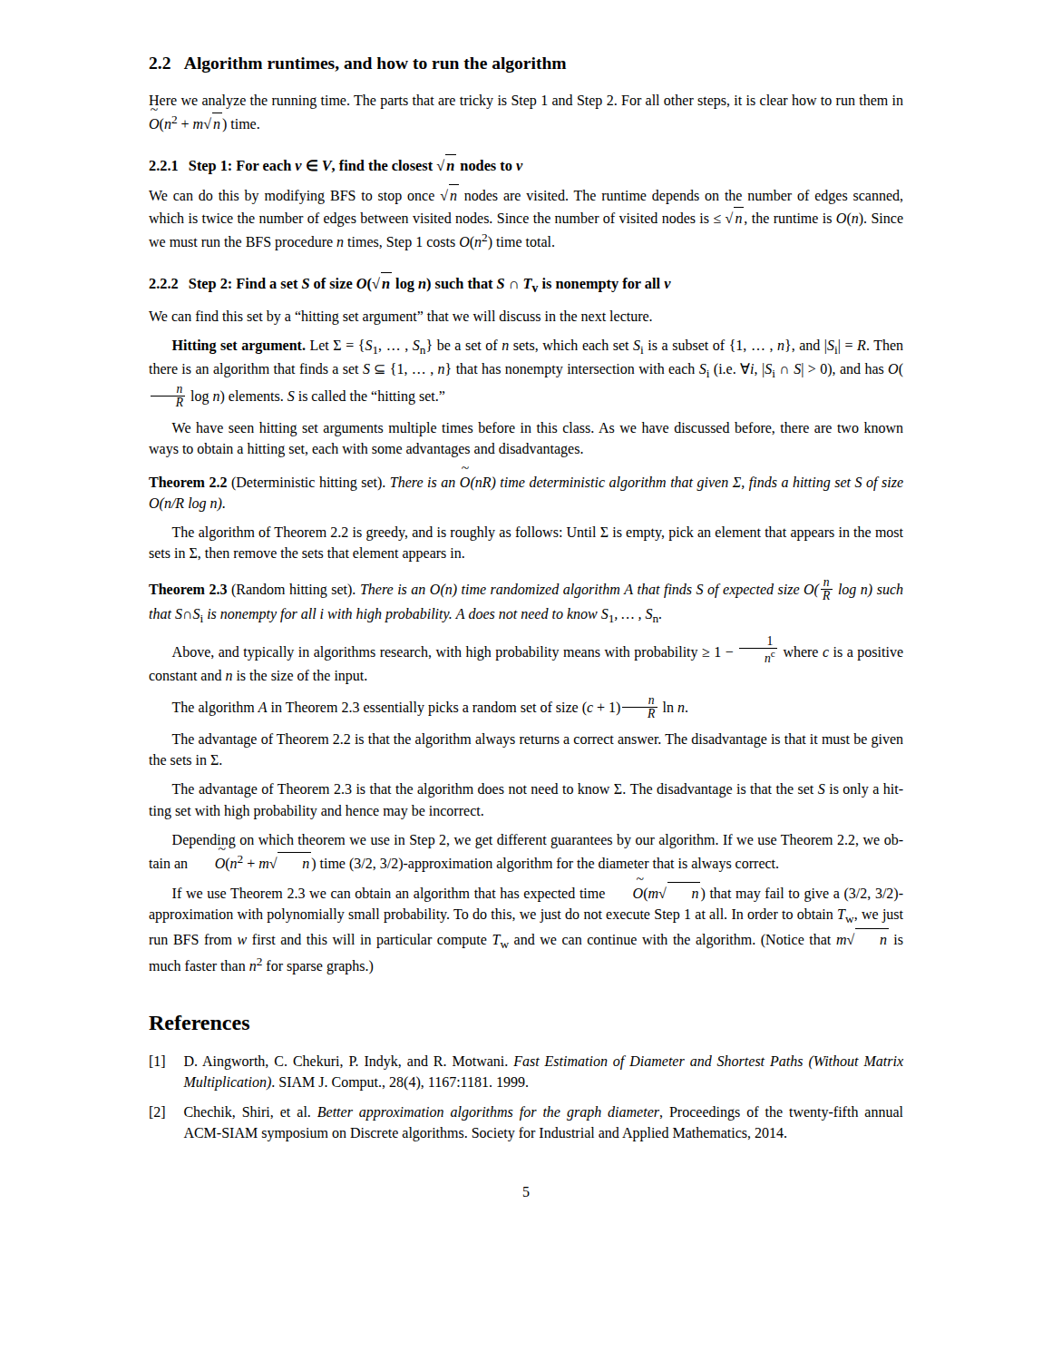2.2 Algorithm runtimes, and how to run the algorithm
Here we analyze the running time. The parts that are tricky is Step 1 and Step 2. For all other steps, it is clear how to run them in O(n2 + m√n) time.
2.2.1 Step 1: For each v ∈ V, find the closest √n nodes to v
We can do this by modifying BFS to stop once √n nodes are visited. The runtime depends on the number of edges scanned, which is twice the number of edges between visited nodes. Since the number of visited nodes is ≤ √n, the runtime is O(n). Since we must run the BFS procedure n times, Step 1 costs O(n2) time total.
2.2.2 Step 2: Find a set S of size O(√n log n) such that S ∩ Tv is nonempty for all v
We can find this set by a “hitting set argument” that we will discuss in the next lecture.
Hitting set argument. Let Σ = {S1, … , Sn} be a set of n sets, which each set Si is a subset of {1, … , n}, and |Si| = R. Then there is an algorithm that finds a set S ⊆ {1, … , n} that has nonempty intersection with each Si (i.e. ∀i, |Si ∩ S| > 0), and has O(nR log n) elements. S is called the “hitting set.”
We have seen hitting set arguments multiple times before in this class. As we have discussed before, there are two known ways to obtain a hitting set, each with some advantages and disadvantages.
Theorem 2.2 (Deterministic hitting set). There is an O(nR) time deterministic algorithm that given Σ, finds a hitting set S of size O(n/R log n).
The algorithm of Theorem 2.2 is greedy, and is roughly as follows: Until Σ is empty, pick an element that appears in the most sets in Σ, then remove the sets that element appears in.
Theorem 2.3 (Random hitting set). There is an O(n) time randomized algorithm A that finds S of expected size O(nR log n) such that S∩Si is nonempty for all i with high probability. A does not need to know S1, … , Sn.
Above, and typically in algorithms research, with high probability means with probability ≥ 1 − 1 nc where c is a positive constant and n is the size of the input.
The algorithm A in Theorem 2.3 essentially picks a random set of size (c + 1)nR ln n.
The advantage of Theorem 2.2 is that the algorithm always returns a correct answer. The disadvantage is that it must be given the sets in Σ.
The advantage of Theorem 2.3 is that the algorithm does not need to know Σ. The disadvantage is that the set S is only a hitting set with high probability and hence may be incorrect.
Depending on which theorem we use in Step 2, we get different guarantees by our algorithm. If we use Theorem 2.2, we obtain an O(n2 + m√n) time (3/2, 3/2)-approximation algorithm for the diameter that is always correct.
If we use Theorem 2.3 we can obtain an algorithm that has expected time O(m√n) that may fail to give a (3/2, 3/2)-approximation with polynomially small probability. To do this, we just do not execute Step 1 at all. In order to obtain Tw, we just run BFS from w first and this will in particular compute Tw and we can continue with the algorithm. (Notice that m√n is much faster than n2 for sparse graphs.)
References
[1] D. Aingworth, C. Chekuri, P. Indyk, and R. Motwani. Fast Estimation of Diameter and Shortest Paths (Without Matrix Multiplication). SIAM J. Comput., 28(4), 1167:1181. 1999.
[2] Chechik, Shiri, et al. Better approximation algorithms for the graph diameter, Proceedings of the twenty-fifth annual ACM-SIAM symposium on Discrete algorithms. Society for Industrial and Applied Mathematics, 2014.
5